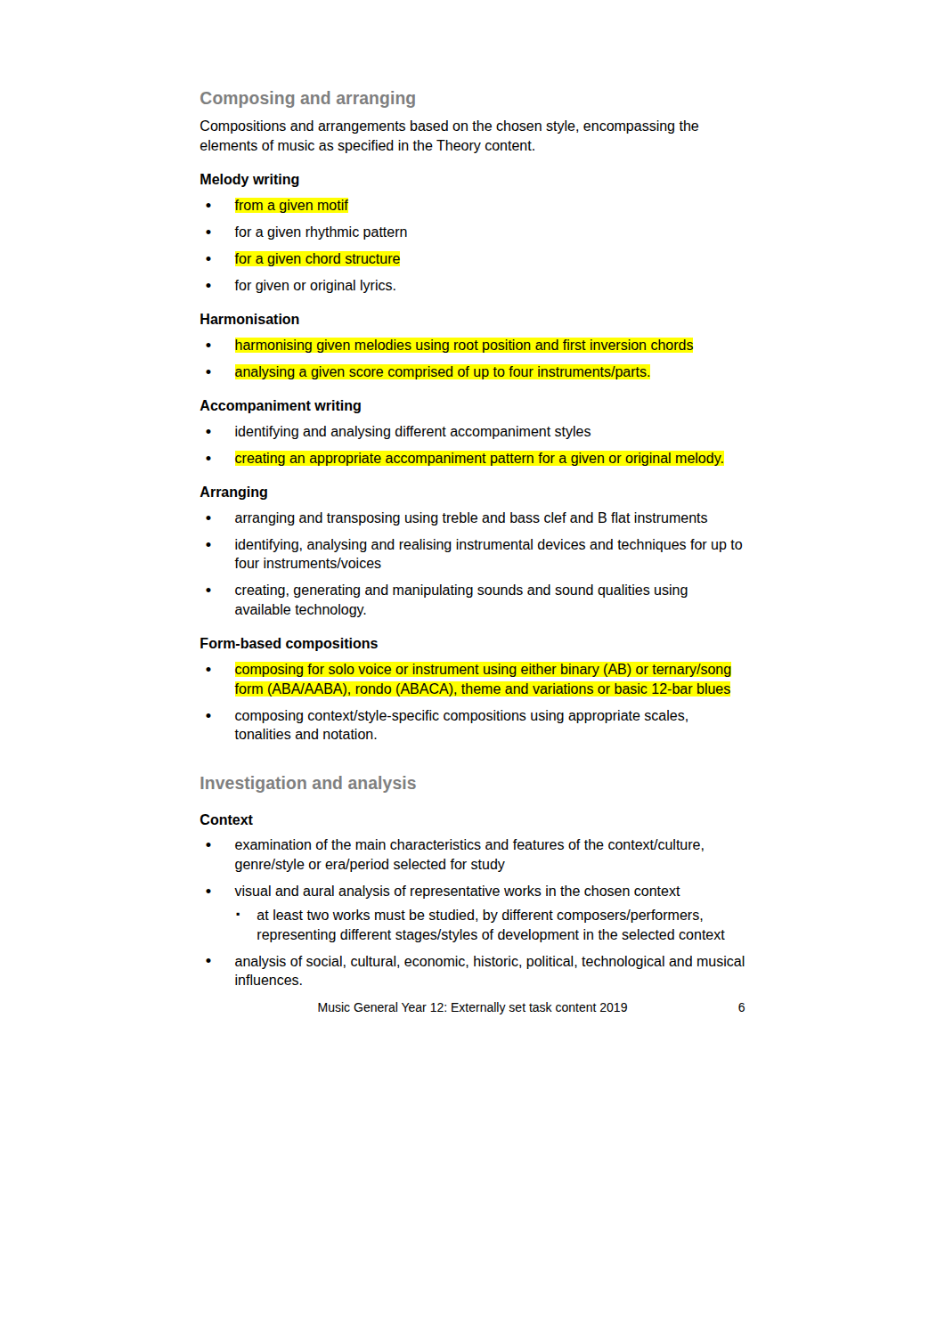Composing and arranging
Compositions and arrangements based on the chosen style, encompassing the elements of music as specified in the Theory content.
Melody writing
from a given motif
for a given rhythmic pattern
for a given chord structure
for given or original lyrics.
Harmonisation
harmonising given melodies using root position and first inversion chords
analysing a given score comprised of up to four instruments/parts.
Accompaniment writing
identifying and analysing different accompaniment styles
creating an appropriate accompaniment pattern for a given or original melody.
Arranging
arranging and transposing using treble and bass clef and B flat instruments
identifying, analysing and realising instrumental devices and techniques for up to four instruments/voices
creating, generating and manipulating sounds and sound qualities using available technology.
Form-based compositions
composing for solo voice or instrument using either binary (AB) or ternary/song form (ABA/AABA), rondo (ABACA), theme and variations or basic 12-bar blues
composing context/style-specific compositions using appropriate scales, tonalities and notation.
Investigation and analysis
Context
examination of the main characteristics and features of the context/culture, genre/style or era/period selected for study
visual and aural analysis of representative works in the chosen context
at least two works must be studied, by different composers/performers, representing different stages/styles of development in the selected context
analysis of social, cultural, economic, historic, political, technological and musical influences.
Music General Year 12: Externally set task content 2019 6